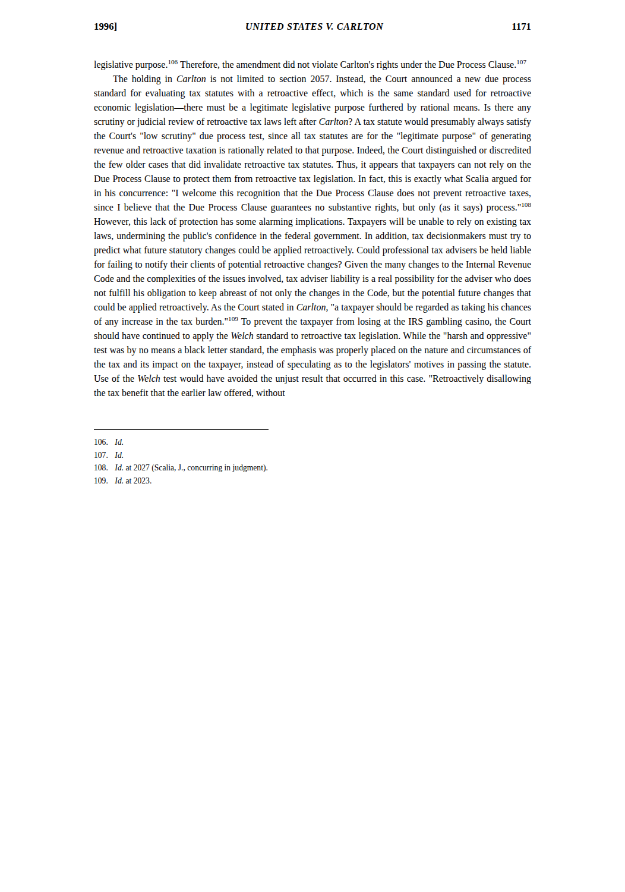1996] United States v. Carlton 1171
legislative purpose.106 Therefore, the amendment did not violate Carlton's rights under the Due Process Clause.107
The holding in Carlton is not limited to section 2057. Instead, the Court announced a new due process standard for evaluating tax statutes with a retroactive effect, which is the same standard used for retroactive economic legislation—there must be a legitimate legislative purpose furthered by rational means. Is there any scrutiny or judicial review of retroactive tax laws left after Carlton? A tax statute would presumably always satisfy the Court's "low scrutiny" due process test, since all tax statutes are for the "legitimate purpose" of generating revenue and retroactive taxation is rationally related to that purpose. Indeed, the Court distinguished or discredited the few older cases that did invalidate retroactive tax statutes. Thus, it appears that taxpayers can not rely on the Due Process Clause to protect them from retroactive tax legislation. In fact, this is exactly what Scalia argued for in his concurrence: "I welcome this recognition that the Due Process Clause does not prevent retroactive taxes, since I believe that the Due Process Clause guarantees no substantive rights, but only (as it says) process."108 However, this lack of protection has some alarming implications. Taxpayers will be unable to rely on existing tax laws, undermining the public's confidence in the federal government. In addition, tax decisionmakers must try to predict what future statutory changes could be applied retroactively. Could professional tax advisers be held liable for failing to notify their clients of potential retroactive changes? Given the many changes to the Internal Revenue Code and the complexities of the issues involved, tax adviser liability is a real possibility for the adviser who does not fulfill his obligation to keep abreast of not only the changes in the Code, but the potential future changes that could be applied retroactively. As the Court stated in Carlton, "a taxpayer should be regarded as taking his chances of any increase in the tax burden."109 To prevent the taxpayer from losing at the IRS gambling casino, the Court should have continued to apply the Welch standard to retroactive tax legislation. While the "harsh and oppressive" test was by no means a black letter standard, the emphasis was properly placed on the nature and circumstances of the tax and its impact on the taxpayer, instead of speculating as to the legislators' motives in passing the statute. Use of the Welch test would have avoided the unjust result that occurred in this case. "Retroactively disallowing the tax benefit that the earlier law offered, without
106. Id.
107. Id.
108. Id. at 2027 (Scalia, J., concurring in judgment).
109. Id. at 2023.